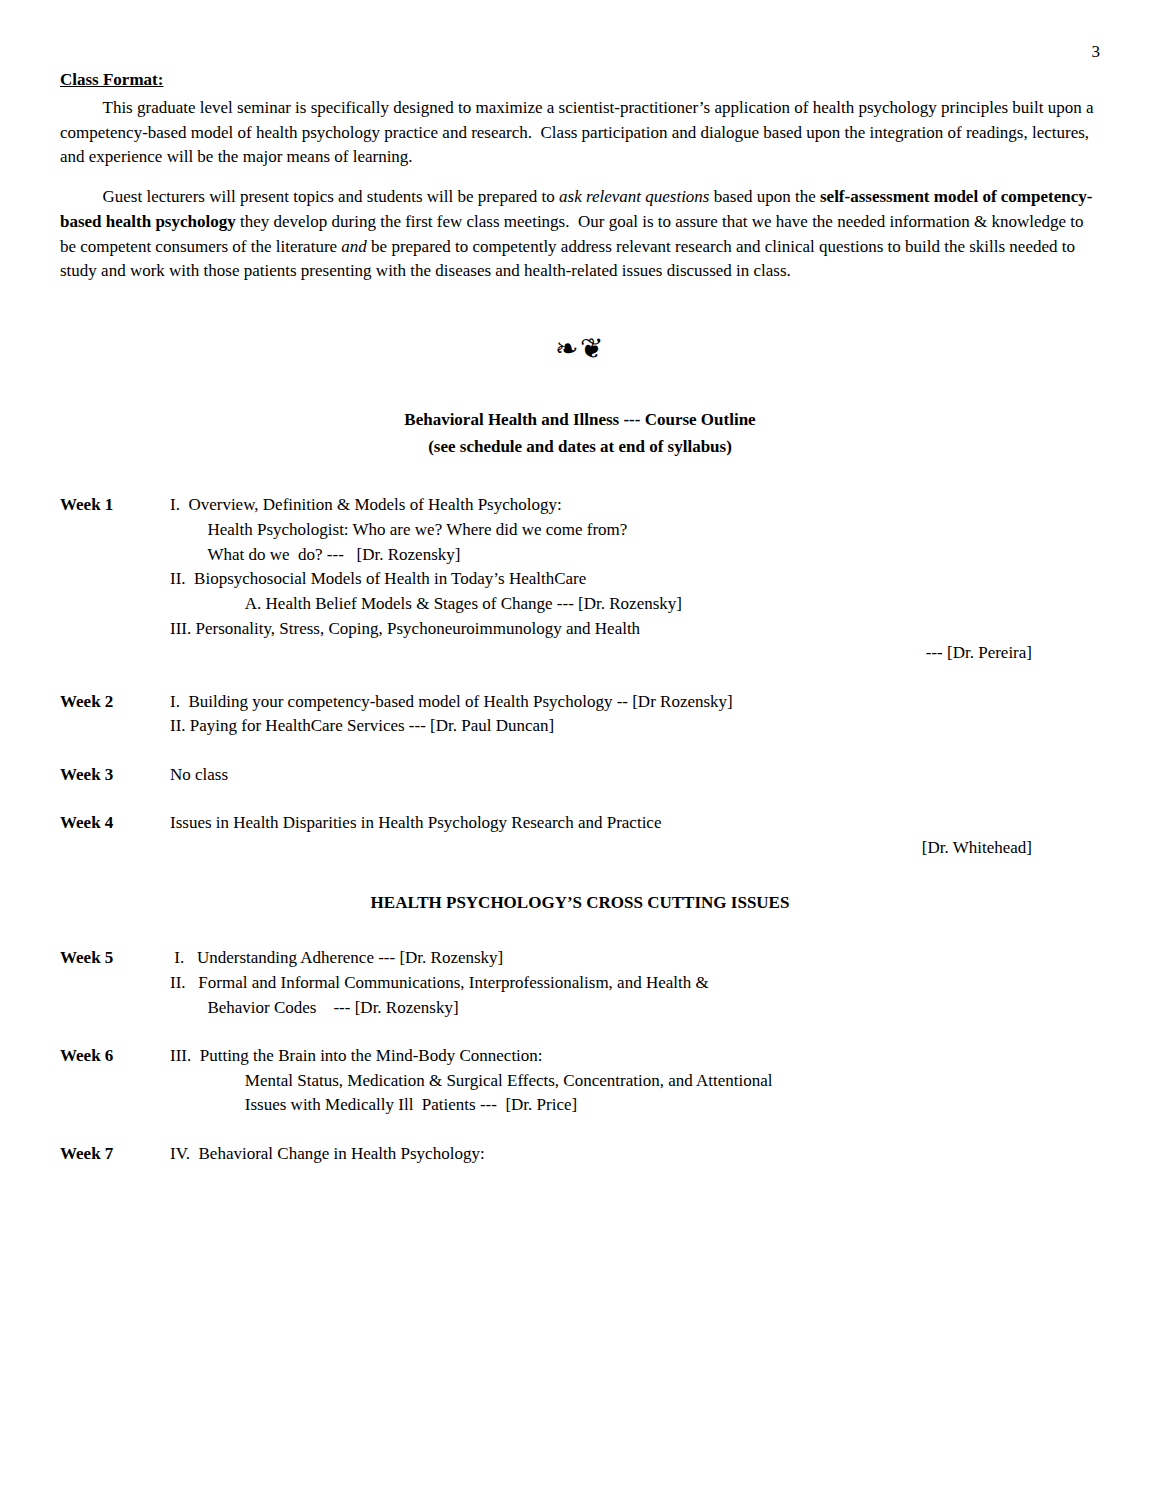3
Class Format:
This graduate level seminar is specifically designed to maximize a scientist-practitioner’s application of health psychology principles built upon a competency-based model of health psychology practice and research. Class participation and dialogue based upon the integration of readings, lectures, and experience will be the major means of learning.
Guest lecturers will present topics and students will be prepared to ask relevant questions based upon the self-assessment model of competency-based health psychology they develop during the first few class meetings. Our goal is to assure that we have the needed information & knowledge to be competent consumers of the literature and be prepared to competently address relevant research and clinical questions to build the skills needed to study and work with those patients presenting with the diseases and health-related issues discussed in class.
❧❦
Behavioral Health and Illness --- Course Outline
(see schedule and dates at end of syllabus)
| Week 1 | I. Overview, Definition & Models of Health Psychology: Health Psychologist: Who are we? Where did we come from? What do we do? --- [Dr. Rozensky] II. Biopsychosocial Models of Health in Today’s HealthCare A. Health Belief Models & Stages of Change --- [Dr. Rozensky] III. Personality, Stress, Coping, Psychoneuroimmunology and Health --- [Dr. Pereira] |
| Week 2 | I. Building your competency-based model of Health Psychology -- [Dr Rozensky] II. Paying for HealthCare Services --- [Dr. Paul Duncan] |
| Week 3 | No class |
| Week 4 | Issues in Health Disparities in Health Psychology Research and Practice [Dr. Whitehead] |
| HEALTH PSYCHOLOGY’S CROSS CUTTING ISSUES |
| Week 5 | I. Understanding Adherence --- [Dr. Rozensky] II. Formal and Informal Communications, Interprofessionalism, and Health & Behavior Codes --- [Dr. Rozensky] |
| Week 6 | III. Putting the Brain into the Mind-Body Connection: Mental Status, Medication & Surgical Effects, Concentration, and Attentional Issues with Medically Ill Patients --- [Dr. Price] |
| Week 7 | IV. Behavioral Change in Health Psychology: |